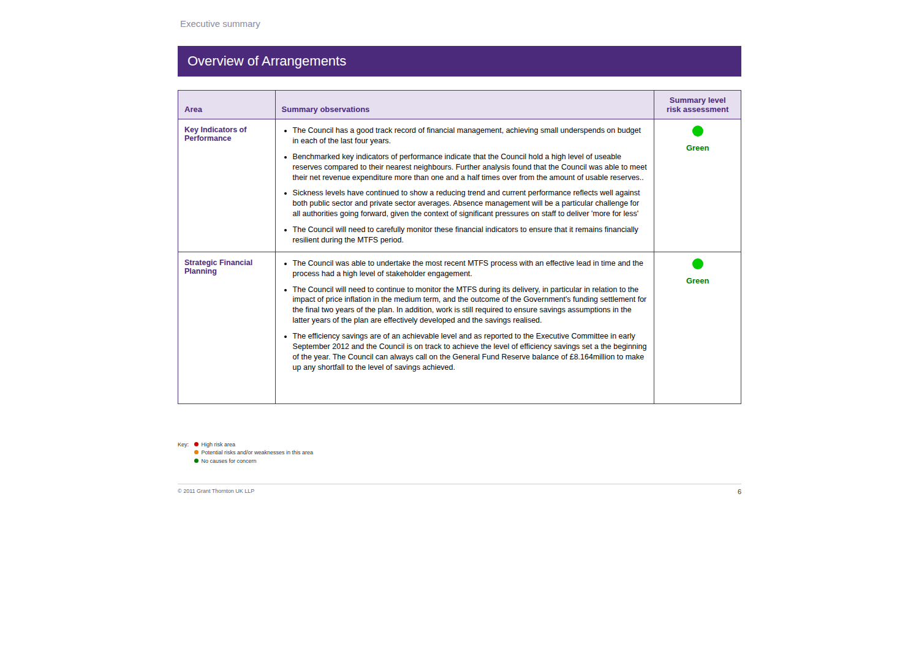Executive summary
Overview of Arrangements
| Area | Summary observations | Summary level risk assessment |
| --- | --- | --- |
| Key Indicators of Performance | The Council has a good track record of financial management, achieving small underspends on budget in each of the last four years. Benchmarked key indicators of performance indicate that the Council hold a high level of useable reserves compared to their nearest neighbours. Further analysis found that the Council was able to meet their net revenue expenditure more than one and a half times over from the amount of usable reserves.. Sickness levels have continued to show a reducing trend and current performance reflects well against both public sector and private sector averages. Absence management will be a particular challenge for all authorities going forward, given the context of significant pressures on staff to deliver 'more for less' The Council will need to carefully monitor these financial indicators to ensure that it remains financially resilient during the MTFS period. | Green |
| Strategic Financial Planning | The Council was able to undertake the most recent MTFS process with an effective lead in time and the process had a high level of stakeholder engagement. The Council will need to continue to monitor the MTFS during its delivery, in particular in relation to the impact of price inflation in the medium term, and the outcome of the Government's funding settlement for the final two years of the plan. In addition, work is still required to ensure savings assumptions in the latter years of the plan are effectively developed and the savings realised. The efficiency savings are of an achievable level and as reported to the Executive Committee in early September 2012 and the Council is on track to achieve the level of efficiency savings set a the beginning of the year. The Council can always call on the General Fund Reserve balance of £8.164million to make up any shortfall to the level of savings achieved. | Green |
Key: High risk area
Potential risks and/or weaknesses in this area
No causes for concern
© 2011 Grant Thornton UK LLP
6